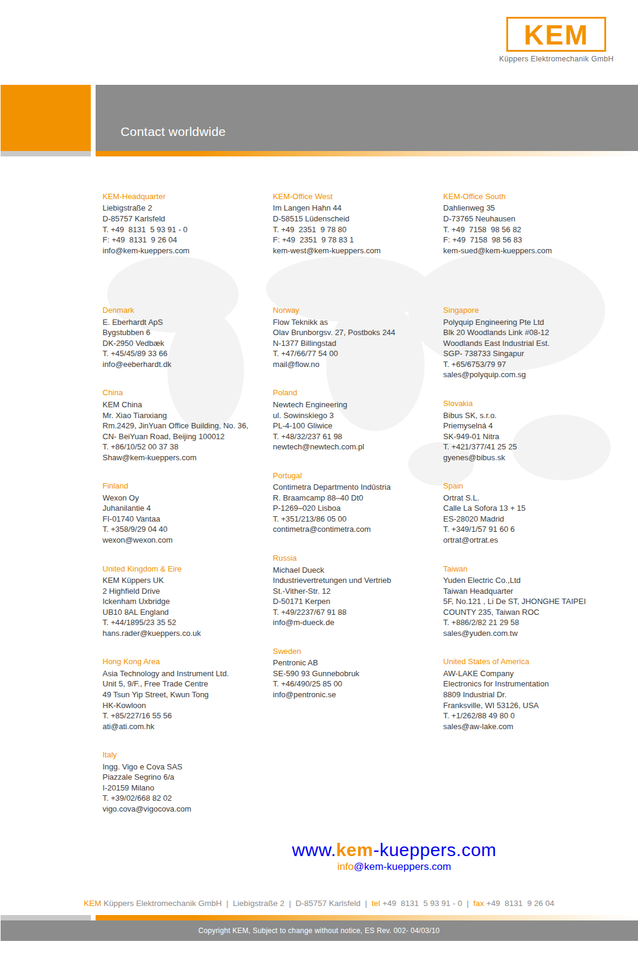KEM
Küppers Elektromechanik GmbH
Contact worldwide
KEM-Headquarter
Liebigstraße 2
D-85757 Karlsfeld
T. +49 8131 5 93 91 - 0
F: +49 8131 9 26 04
info@kem-kueppers.com
KEM-Office West
Im Langen Hahn 44
D-58515 Lüdenscheid
T. +49 2351 9 78 80
F: +49 2351 9 78 83 1
kem-west@kem-kueppers.com
KEM-Office South
Dahlienweg 35
D-73765 Neuhausen
T. +49 7158 98 56 82
F: +49 7158 98 56 83
kem-sued@kem-kueppers.com
Denmark
E. Eberhardt ApS
Bygstubben 6
DK-2950 Vedbæk
T. +45/45/89 33 66
info@eeberhardt.dk
China
KEM China
Mr. Xiao Tianxiang
Rm.2429, JinYuan Office Building, No. 36,
CN- BeiYuan Road, Beijing 100012
T. +86/10/52 00 37 38
Shaw@kem-kueppers.com
Finland
Wexon Oy
Juhanilantie 4
FI-01740 Vantaa
T. +358/9/29 04 40
wexon@wexon.com
United Kingdom & Eire
KEM Küppers UK
2 Highfield Drive
Ickenham Uxbridge
UB10 8AL England
T. +44/1895/23 35 52
hans.rader@kueppers.co.uk
Hong Kong Area
Asia Technology and Instrument Ltd.
Unit 5, 9/F., Free Trade Centre
49 Tsun Yip Street, Kwun Tong
HK-Kowloon
T. +85/227/16 55 56
ati@ati.com.hk
Italy
Ingg. Vigo e Cova SAS
Piazzale Segrino 6/a
I-20159 Milano
T. +39/02/668 82 02
vigo.cova@vigocova.com
Norway
Flow Teknikk as
Olav Brunborgsv. 27, Postboks 244
N-1377 Billingstad
T. +47/66/77 54 00
mail@flow.no
Poland
Newtech Engineering
ul. Sowinskiego 3
PL-4-100 Gliwice
T. +48/32/237 61 98
newtech@newtech.com.pl
Portugal
Contimetra Departmento Indûstria
R. Braamcamp 88–40 Dt0
P-1269–020 Lisboa
T. +351/213/86 05 00
contimetra@contimetra.com
Russia
Michael Dueck
Industrievertretungen und Vertrieb
St.-Vither-Str. 12
D-50171 Kerpen
T. +49/2237/67 91 88
info@m-dueck.de
Sweden
Pentronic AB
SE-590 93 Gunnebobruk
T. +46/490/25 85 00
info@pentronic.se
Singapore
Polyquip Engineering Pte Ltd
Blk 20 Woodlands Link #08-12
Woodlands East Industrial Est.
SGP- 738733 Singapur
T. +65/6753/79 97
sales@polyquip.com.sg
Slovakia
Bibus SK, s.r.o.
Priemyselná 4
SK-949-01 Nitra
T. +421/377/41 25 25
gyenes@bibus.sk
Spain
Ortrat S.L.
Calle La Sofora 13 + 15
ES-28020 Madrid
T. +349/1/57 91 60 6
ortrat@ortrat.es
Taiwan
Yuden Electric Co.,Ltd
Taiwan Headquarter
5F, No.121 , Li De ST, JHONGHE TAIPEI
COUNTY 235, Taiwan ROC
T. +886/2/82 21 29 58
sales@yuden.com.tw
United States of America
AW-LAKE Company
Electronics for Instrumentation
8809 Industrial Dr.
Franksville, WI 53126, USA
T. +1/262/88 49 80 0
sales@aw-lake.com
www.kem-kueppers.com
info@kem-kueppers.com
KEM Küppers Elektromechanik GmbH | Liebigstraße 2 | D-85757 Karlsfeld | tel +49 8131 5 93 91 - 0 | fax +49 8131 9 26 04
Copyright KEM, Subject to change without notice, ES Rev. 002- 04/03/10